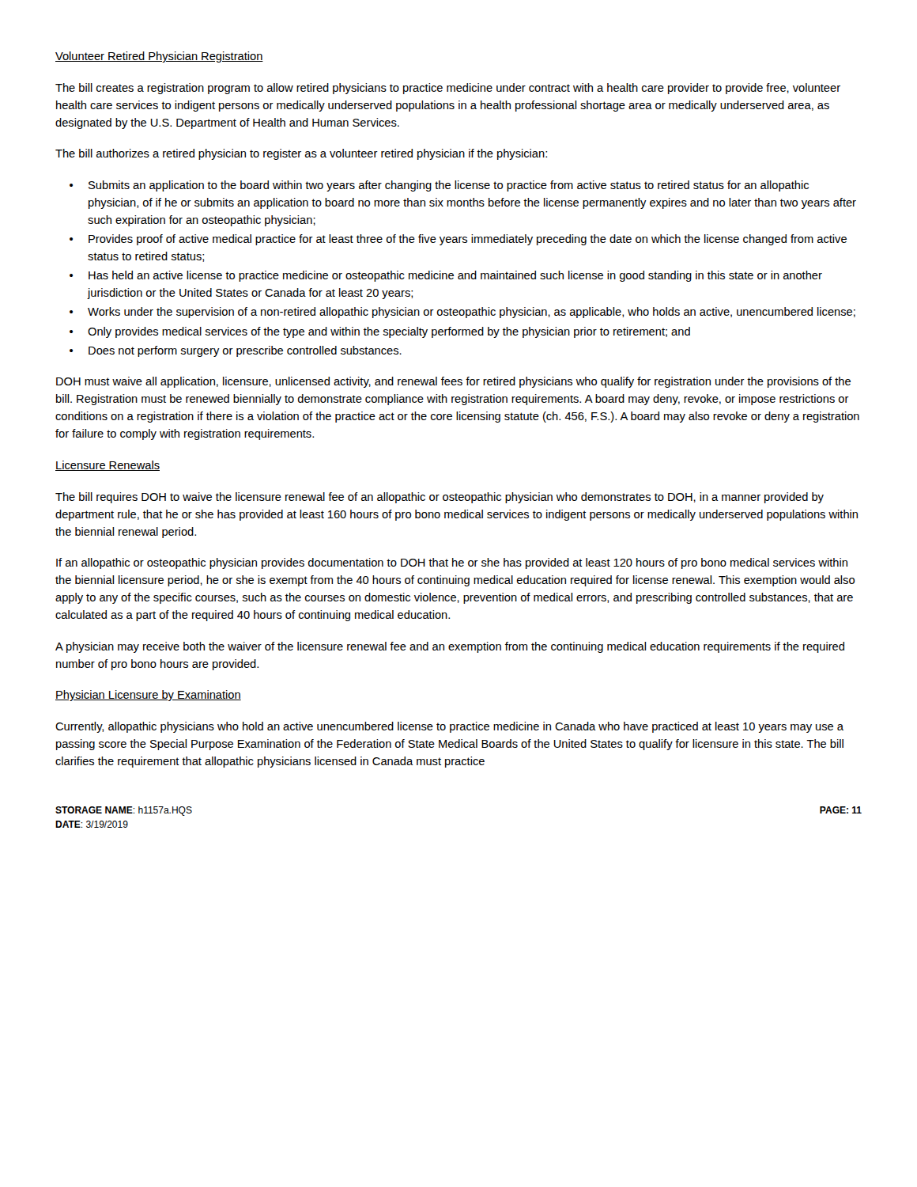Volunteer Retired Physician Registration
The bill creates a registration program to allow retired physicians to practice medicine under contract with a health care provider to provide free, volunteer health care services to indigent persons or medically underserved populations in a health professional shortage area or medically underserved area, as designated by the U.S. Department of Health and Human Services.
The bill authorizes a retired physician to register as a volunteer retired physician if the physician:
Submits an application to the board within two years after changing the license to practice from active status to retired status for an allopathic physician, of if he or submits an application to board no more than six months before the license permanently expires and no later than two years after such expiration for an osteopathic physician;
Provides proof of active medical practice for at least three of the five years immediately preceding the date on which the license changed from active status to retired status;
Has held an active license to practice medicine or osteopathic medicine and maintained such license in good standing in this state or in another jurisdiction or the United States or Canada for at least 20 years;
Works under the supervision of a non-retired allopathic physician or osteopathic physician, as applicable, who holds an active, unencumbered license;
Only provides medical services of the type and within the specialty performed by the physician prior to retirement; and
Does not perform surgery or prescribe controlled substances.
DOH must waive all application, licensure, unlicensed activity, and renewal fees for retired physicians who qualify for registration under the provisions of the bill. Registration must be renewed biennially to demonstrate compliance with registration requirements. A board may deny, revoke, or impose restrictions or conditions on a registration if there is a violation of the practice act or the core licensing statute (ch. 456, F.S.). A board may also revoke or deny a registration for failure to comply with registration requirements.
Licensure Renewals
The bill requires DOH to waive the licensure renewal fee of an allopathic or osteopathic physician who demonstrates to DOH, in a manner provided by department rule, that he or she has provided at least 160 hours of pro bono medical services to indigent persons or medically underserved populations within the biennial renewal period.
If an allopathic or osteopathic physician provides documentation to DOH that he or she has provided at least 120 hours of pro bono medical services within the biennial licensure period, he or she is exempt from the 40 hours of continuing medical education required for license renewal. This exemption would also apply to any of the specific courses, such as the courses on domestic violence, prevention of medical errors, and prescribing controlled substances, that are calculated as a part of the required 40 hours of continuing medical education.
A physician may receive both the waiver of the licensure renewal fee and an exemption from the continuing medical education requirements if the required number of pro bono hours are provided.
Physician Licensure by Examination
Currently, allopathic physicians who hold an active unencumbered license to practice medicine in Canada who have practiced at least 10 years may use a passing score the Special Purpose Examination of the Federation of State Medical Boards of the United States to qualify for licensure in this state. The bill clarifies the requirement that allopathic physicians licensed in Canada must practice
STORAGE NAME: h1157a.HQS
DATE: 3/19/2019
PAGE: 11